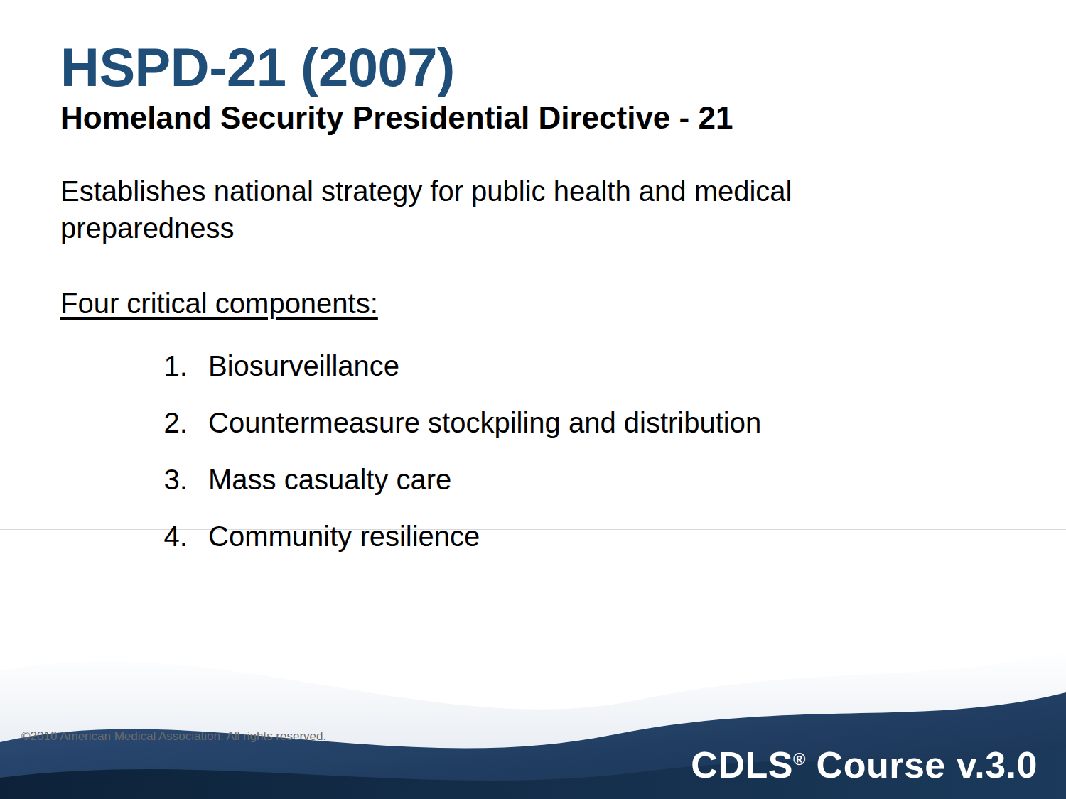HSPD-21 (2007)
Homeland Security Presidential Directive - 21
Establishes national strategy for public health and medical preparedness
Four critical components:
Biosurveillance
Countermeasure stockpiling and distribution
Mass casualty care
Community resilience
©2010 American Medical Association. All rights reserved.
CDLS® Course v.3.0